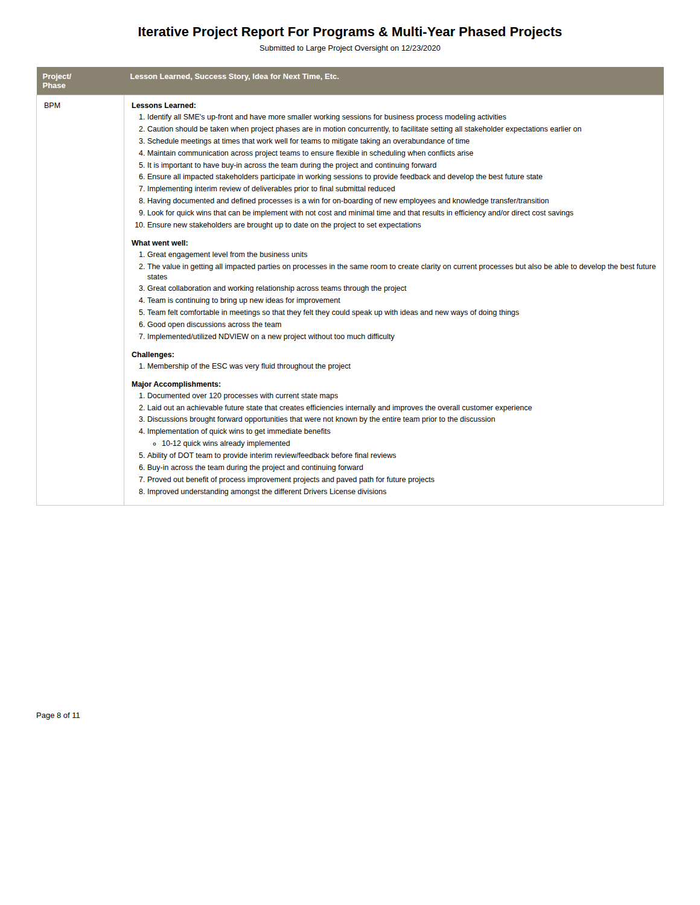Iterative Project Report For Programs & Multi-Year Phased Projects
Submitted to Large Project Oversight on 12/23/2020
| Project/ Phase | Lesson Learned, Success Story, Idea for Next Time, Etc. |
| --- | --- |
| BPM | Lessons Learned: Identify all SME's up-front and have more smaller working sessions for business process modeling activities Caution should be taken when project phases are in motion concurrently, to facilitate setting all stakeholder expectations earlier on Schedule meetings at times that work well for teams to mitigate taking an overabundance of time Maintain communication across project teams to ensure flexible in scheduling when conflicts arise It is important to have buy-in across the team during the project and continuing forward Ensure all impacted stakeholders participate in working sessions to provide feedback and develop the best future state Implementing interim review of deliverables prior to final submittal reduced Having documented and defined processes is a win for on-boarding of new employees and knowledge transfer/transition Look for quick wins that can be implement with not cost and minimal time and that results in efficiency and/or direct cost savings Ensure new stakeholders are brought up to date on the project to set expectations What went well: Great engagement level from the business units The value in getting all impacted parties on processes in the same room to create clarity on current processes but also be able to develop the best future states Great collaboration and working relationship across teams through the project Team is continuing to bring up new ideas for improvement Team felt comfortable in meetings so that they felt they could speak up with ideas and new ways of doing things Good open discussions across the team Implemented/utilized NDVIEW on a new project without too much difficulty Challenges: Membership of the ESC was very fluid throughout the project Major Accomplishments: Documented over 120 processes with current state maps Laid out an achievable future state that creates efficiencies internally and improves the overall customer experience Discussions brought forward opportunities that were not known by the entire team prior to the discussion Implementation of quick wins to get immediate benefits 10-12 quick wins already implemented Ability of DOT team to provide interim review/feedback before final reviews Buy-in across the team during the project and continuing forward Proved out benefit of process improvement projects and paved path for future projects Improved understanding amongst the different Drivers License divisions |
Page 8 of 11